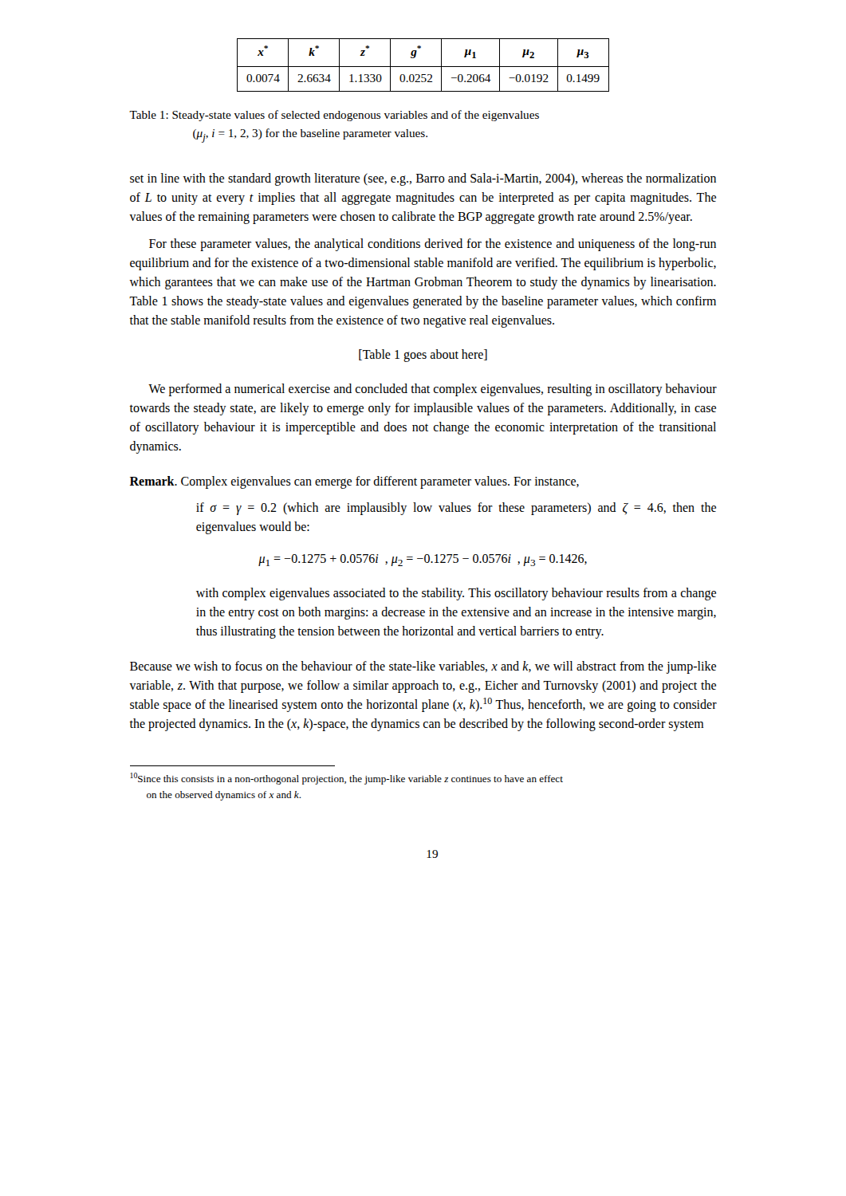| x * | k * | z * | g * | μ 1 | μ 2 | μ 3 |
| --- | --- | --- | --- | --- | --- | --- |
| 0.0074 | 2.6634 | 1.1330 | 0.0252 | −0.2064 | −0.0192 | 0.1499 |
Table 1: Steady-state values of selected endogenous variables and of the eigenvalues (μj, i = 1, 2, 3) for the baseline parameter values.
set in line with the standard growth literature (see, e.g., Barro and Sala-i-Martin, 2004), whereas the normalization of L to unity at every t implies that all aggregate magnitudes can be interpreted as per capita magnitudes. The values of the remaining parameters were chosen to calibrate the BGP aggregate growth rate around 2.5%/year.
For these parameter values, the analytical conditions derived for the existence and uniqueness of the long-run equilibrium and for the existence of a two-dimensional stable manifold are verified. The equilibrium is hyperbolic, which garantees that we can make use of the Hartman Grobman Theorem to study the dynamics by linearisation. Table 1 shows the steady-state values and eigenvalues generated by the baseline parameter values, which confirm that the stable manifold results from the existence of two negative real eigenvalues.
[Table 1 goes about here]
We performed a numerical exercise and concluded that complex eigenvalues, resulting in oscillatory behaviour towards the steady state, are likely to emerge only for implausible values of the parameters. Additionally, in case of oscillatory behaviour it is imperceptible and does not change the economic interpretation of the transitional dynamics.
Remark. Complex eigenvalues can emerge for different parameter values. For instance,
if σ = γ = 0.2 (which are implausibly low values for these parameters) and ζ = 4.6, then the eigenvalues would be:
μ1 = −0.1275 + 0.0576i , μ2 = −0.1275 − 0.0576i , μ3 = 0.1426,
with complex eigenvalues associated to the stability. This oscillatory behaviour results from a change in the entry cost on both margins: a decrease in the extensive and an increase in the intensive margin, thus illustrating the tension between the horizontal and vertical barriers to entry.
Because we wish to focus on the behaviour of the state-like variables, x and k, we will abstract from the jump-like variable, z. With that purpose, we follow a similar approach to, e.g., Eicher and Turnovsky (2001) and project the stable space of the linearised system onto the horizontal plane (x, k).10 Thus, henceforth, we are going to consider the projected dynamics. In the (x, k)-space, the dynamics can be described by the following second-order system
10Since this consists in a non-orthogonal projection, the jump-like variable z continues to have an effect on the observed dynamics of x and k.
19